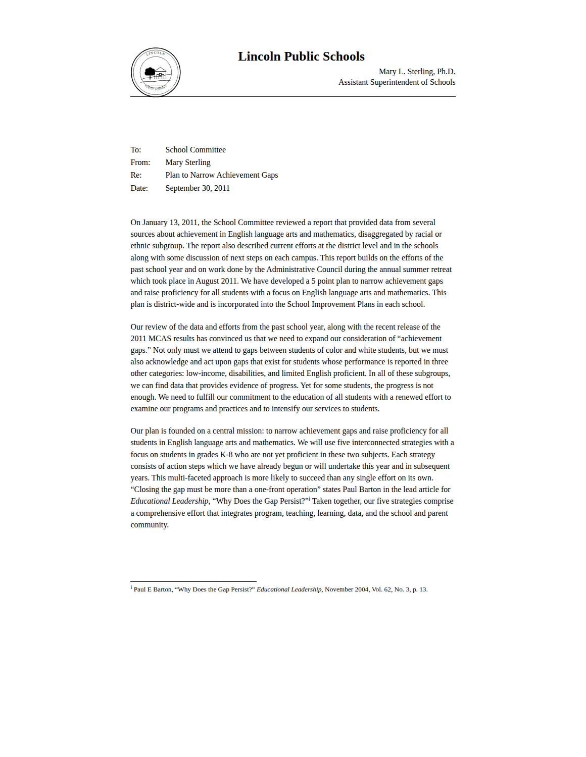LINCOLN PUBLIC SCHOOLS
Lincoln Public Schools
Mary L. Sterling, Ph.D.
Assistant Superintendent of Schools
| To: | School Committee |
| From: | Mary Sterling |
| Re: | Plan to Narrow Achievement Gaps |
| Date: | September 30, 2011 |
On January 13, 2011, the School Committee reviewed a report that provided data from several sources about achievement in English language arts and mathematics, disaggregated by racial or ethnic subgroup. The report also described current efforts at the district level and in the schools along with some discussion of next steps on each campus. This report builds on the efforts of the past school year and on work done by the Administrative Council during the annual summer retreat which took place in August 2011. We have developed a 5 point plan to narrow achievement gaps and raise proficiency for all students with a focus on English language arts and mathematics. This plan is district-wide and is incorporated into the School Improvement Plans in each school.
Our review of the data and efforts from the past school year, along with the recent release of the 2011 MCAS results has convinced us that we need to expand our consideration of “achievement gaps.” Not only must we attend to gaps between students of color and white students, but we must also acknowledge and act upon gaps that exist for students whose performance is reported in three other categories: low-income, disabilities, and limited English proficient. In all of these subgroups, we can find data that provides evidence of progress. Yet for some students, the progress is not enough. We need to fulfill our commitment to the education of all students with a renewed effort to examine our programs and practices and to intensify our services to students.
Our plan is founded on a central mission: to narrow achievement gaps and raise proficiency for all students in English language arts and mathematics. We will use five interconnected strategies with a focus on students in grades K-8 who are not yet proficient in these two subjects. Each strategy consists of action steps which we have already begun or will undertake this year and in subsequent years. This multi-faceted approach is more likely to succeed than any single effort on its own. “Closing the gap must be more than a one-front operation” states Paul Barton in the lead article for Educational Leadership, “Why Does the Gap Persist?”i Taken together, our five strategies comprise a comprehensive effort that integrates program, teaching, learning, data, and the school and parent community.
i Paul E Barton, “Why Does the Gap Persist?” Educational Leadership, November 2004, Vol. 62, No. 3, p. 13.